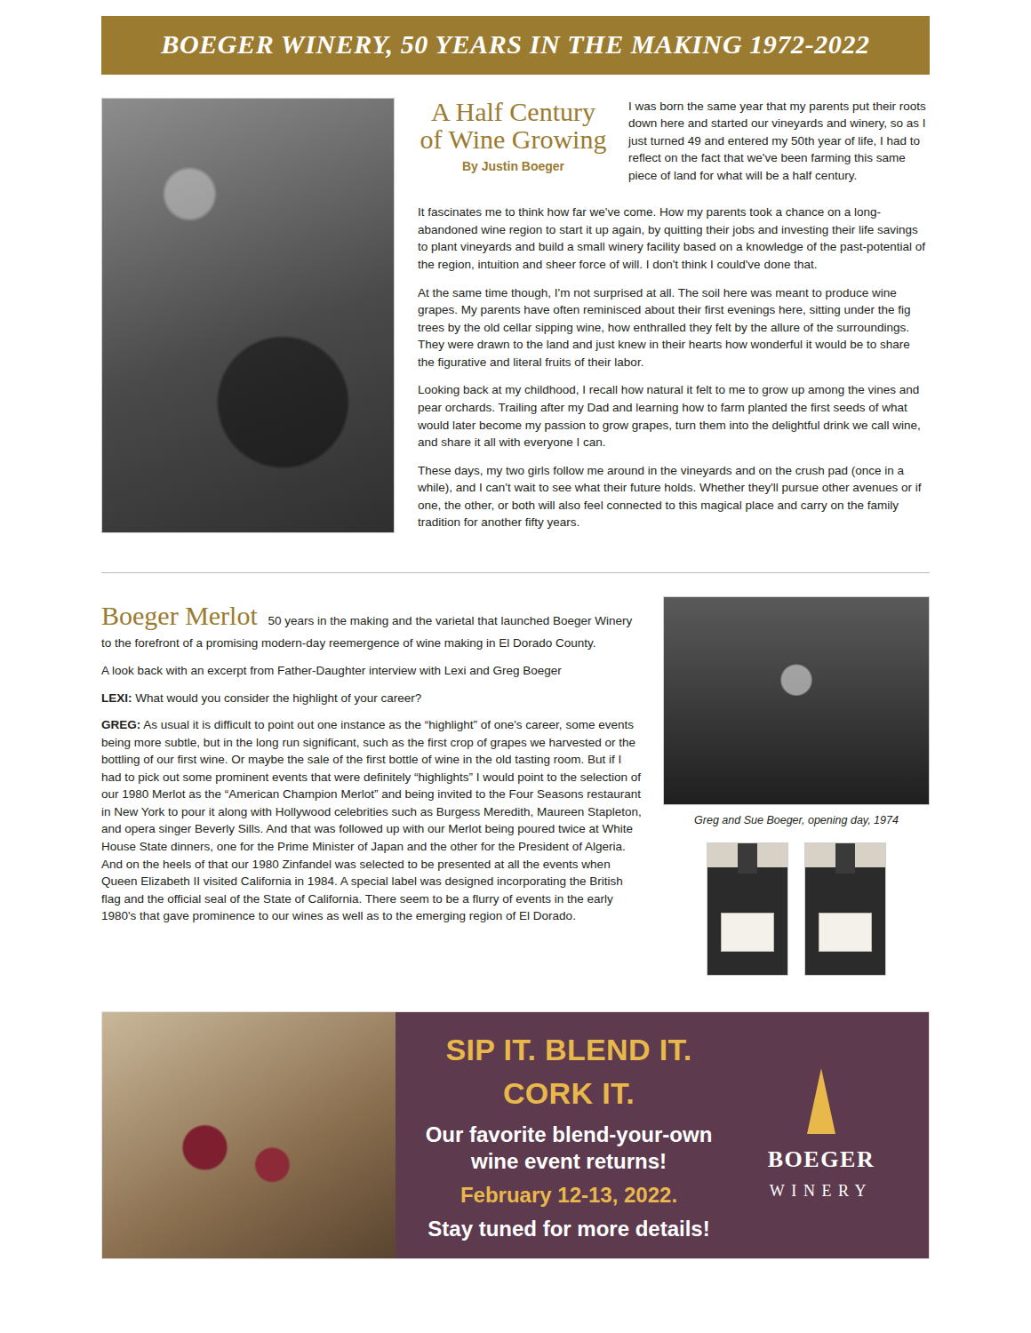BOEGER WINERY, 50 YEARS IN THE MAKING 1972-2022
A Half Century of Wine Growing By Justin Boeger
I was born the same year that my parents put their roots down here and started our vineyards and winery, so as I just turned 49 and entered my 50th year of life, I had to reflect on the fact that we've been farming this same piece of land for what will be a half century.
It fascinates me to think how far we've come. How my parents took a chance on a long-abandoned wine region to start it up again, by quitting their jobs and investing their life savings to plant vineyards and build a small winery facility based on a knowledge of the past-potential of the region, intuition and sheer force of will. I don't think I could've done that.
At the same time though, I'm not surprised at all. The soil here was meant to produce wine grapes. My parents have often reminisced about their first evenings here, sitting under the fig trees by the old cellar sipping wine, how enthralled they felt by the allure of the surroundings. They were drawn to the land and just knew in their hearts how wonderful it would be to share the figurative and literal fruits of their labor.
Looking back at my childhood, I recall how natural it felt to me to grow up among the vines and pear orchards. Trailing after my Dad and learning how to farm planted the first seeds of what would later become my passion to grow grapes, turn them into the delightful drink we call wine, and share it all with everyone I can.
These days, my two girls follow me around in the vineyards and on the crush pad (once in a while), and I can't wait to see what their future holds. Whether they'll pursue other avenues or if one, the other, or both will also feel connected to this magical place and carry on the family tradition for another fifty years.
Boeger Merlot 50 years in the making and the varietal that launched Boeger Winery to the forefront of a promising modern-day reemergence of wine making in El Dorado County.
A look back with an excerpt from Father-Daughter interview with Lexi and Greg Boeger
LEXI: What would you consider the highlight of your career?
GREG: As usual it is difficult to point out one instance as the “highlight” of one's career, some events being more subtle, but in the long run significant, such as the first crop of grapes we harvested or the bottling of our first wine. Or maybe the sale of the first bottle of wine in the old tasting room. But if I had to pick out some prominent events that were definitely “highlights” I would point to the selection of our 1980 Merlot as the “American Champion Merlot” and being invited to the Four Seasons restaurant in New York to pour it along with Hollywood celebrities such as Burgess Meredith, Maureen Stapleton, and opera singer Beverly Sills. And that was followed up with our Merlot being poured twice at White House State dinners, one for the Prime Minister of Japan and the other for the President of Algeria. And on the heels of that our 1980 Zinfandel was selected to be presented at all the events when Queen Elizabeth II visited California in 1984. A special label was designed incorporating the British flag and the official seal of the State of California. There seem to be a flurry of events in the early 1980's that gave prominence to our wines as well as to the emerging region of El Dorado.
Greg and Sue Boeger, opening day, 1974
SIP IT. BLEND IT. CORK IT.
Our favorite blend-your-own
wine event returns!
February 12-13, 2022.
Stay tuned for more details!
BOEGER
WINERY